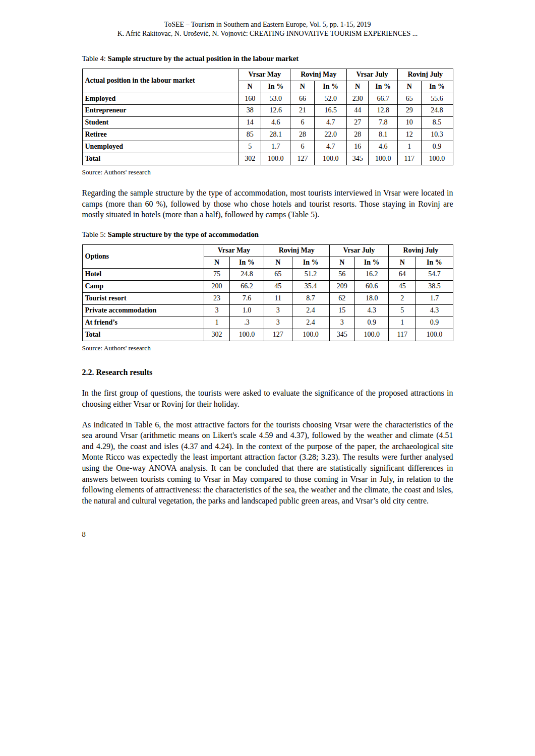ToSEE – Tourism in Southern and Eastern Europe, Vol. 5, pp. 1-15, 2019
K. Afrić Rakitovac, N. Urošević, N. Vojnović: CREATING INNOVATIVE TOURISM EXPERIENCES ...
Table 4: Sample structure by the actual position in the labour market
| Actual position in the labour market | Vrsar May | Rovinj May | Vrsar July | Rovinj July |
| --- | --- | --- | --- | --- |
| N | In % | N | In % | N | In % | N | In % |
| Employed | 160 | 53.0 | 66 | 52.0 | 230 | 66.7 | 65 | 55.6 |
| Entrepreneur | 38 | 12.6 | 21 | 16.5 | 44 | 12.8 | 29 | 24.8 |
| Student | 14 | 4.6 | 6 | 4.7 | 27 | 7.8 | 10 | 8.5 |
| Retiree | 85 | 28.1 | 28 | 22.0 | 28 | 8.1 | 12 | 10.3 |
| Unemployed | 5 | 1.7 | 6 | 4.7 | 16 | 4.6 | 1 | 0.9 |
| Total | 302 | 100.0 | 127 | 100.0 | 345 | 100.0 | 117 | 100.0 |
Source: Authors' research
Regarding the sample structure by the type of accommodation, most tourists interviewed in Vrsar were located in camps (more than 60 %), followed by those who chose hotels and tourist resorts. Those staying in Rovinj are mostly situated in hotels (more than a half), followed by camps (Table 5).
Table 5: Sample structure by the type of accommodation
| Options | Vrsar May | Rovinj May | Vrsar July | Rovinj July |
| --- | --- | --- | --- | --- |
| N | In % | N | In % | N | In % | N | In % |
| Hotel | 75 | 24.8 | 65 | 51.2 | 56 | 16.2 | 64 | 54.7 |
| Camp | 200 | 66.2 | 45 | 35.4 | 209 | 60.6 | 45 | 38.5 |
| Tourist resort | 23 | 7.6 | 11 | 8.7 | 62 | 18.0 | 2 | 1.7 |
| Private accommodation | 3 | 1.0 | 3 | 2.4 | 15 | 4.3 | 5 | 4.3 |
| At friend’s | 1 | .3 | 3 | 2.4 | 3 | 0.9 | 1 | 0.9 |
| Total | 302 | 100.0 | 127 | 100.0 | 345 | 100.0 | 117 | 100.0 |
Source: Authors' research
2.2. Research results
In the first group of questions, the tourists were asked to evaluate the significance of the proposed attractions in choosing either Vrsar or Rovinj for their holiday.
As indicated in Table 6, the most attractive factors for the tourists choosing Vrsar were the characteristics of the sea around Vrsar (arithmetic means on Likert's scale 4.59 and 4.37), followed by the weather and climate (4.51 and 4.29), the coast and isles (4.37 and 4.24). In the context of the purpose of the paper, the archaeological site Monte Ricco was expectedly the least important attraction factor (3.28; 3.23). The results were further analysed using the One-way ANOVA analysis. It can be concluded that there are statistically significant differences in answers between tourists coming to Vrsar in May compared to those coming in Vrsar in July, in relation to the following elements of attractiveness: the characteristics of the sea, the weather and the climate, the coast and isles, the natural and cultural vegetation, the parks and landscaped public green areas, and Vrsar’s old city centre.
8